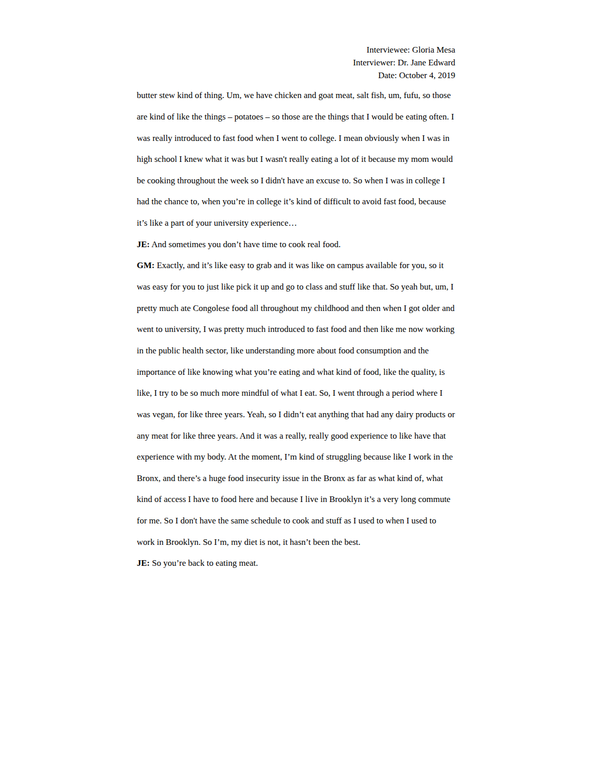Interviewee: Gloria Mesa
Interviewer: Dr. Jane Edward
Date: October 4, 2019
butter stew kind of thing. Um, we have chicken and goat meat, salt fish, um, fufu, so those are kind of like the things – potatoes – so those are the things that I would be eating often. I was really introduced to fast food when I went to college. I mean obviously when I was in high school I knew what it was but I wasn't really eating a lot of it because my mom would be cooking throughout the week so I didn't have an excuse to. So when I was in college I had the chance to, when you’re in college it’s kind of difficult to avoid fast food, because it’s like a part of your university experience…
JE: And sometimes you don’t have time to cook real food.
GM: Exactly, and it’s like easy to grab and it was like on campus available for you, so it was easy for you to just like pick it up and go to class and stuff like that. So yeah but, um, I pretty much ate Congolese food all throughout my childhood and then when I got older and went to university, I was pretty much introduced to fast food and then like me now working in the public health sector, like understanding more about food consumption and the importance of like knowing what you’re eating and what kind of food, like the quality, is like, I try to be so much more mindful of what I eat. So, I went through a period where I was vegan, for like three years. Yeah, so I didn’t eat anything that had any dairy products or any meat for like three years. And it was a really, really good experience to like have that experience with my body. At the moment, I’m kind of struggling because like I work in the Bronx, and there’s a huge food insecurity issue in the Bronx as far as what kind of, what kind of access I have to food here and because I live in Brooklyn it’s a very long commute for me. So I don't have the same schedule to cook and stuff as I used to when I used to work in Brooklyn. So I’m, my diet is not, it hasn’t been the best.
JE: So you’re back to eating meat.